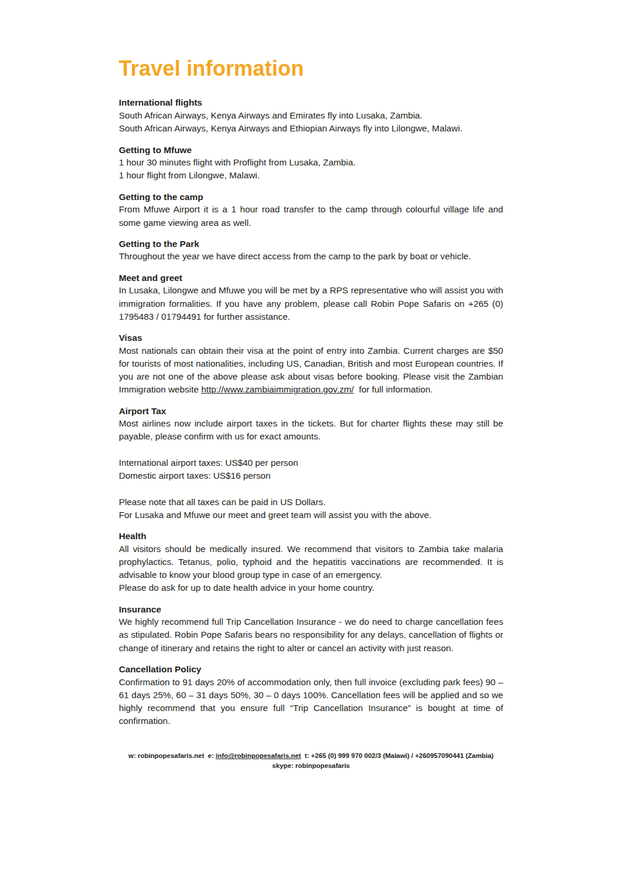Travel information
International flights
South African Airways, Kenya Airways and Emirates fly into Lusaka, Zambia.
South African Airways, Kenya Airways and Ethiopian Airways fly into Lilongwe, Malawi.
Getting to Mfuwe
1 hour 30 minutes flight with Proflight from Lusaka, Zambia.
1 hour flight from Lilongwe, Malawi.
Getting to the camp
From Mfuwe Airport it is a 1 hour road transfer to the camp through colourful village life and some game viewing area as well.
Getting to the Park
Throughout the year we have direct access from the camp to the park by boat or vehicle.
Meet and greet
In Lusaka, Lilongwe and Mfuwe you will be met by a RPS representative who will assist you with immigration formalities. If you have any problem, please call Robin Pope Safaris on +265 (0) 1795483 / 01794491 for further assistance.
Visas
Most nationals can obtain their visa at the point of entry into Zambia. Current charges are $50 for tourists of most nationalities, including US, Canadian, British and most European countries. If you are not one of the above please ask about visas before booking. Please visit the Zambian Immigration website http://www.zambiaimmigration.gov.zm/ for full information.
Airport Tax
Most airlines now include airport taxes in the tickets. But for charter flights these may still be payable, please confirm with us for exact amounts.
International airport taxes: US$40 per person
Domestic airport taxes: US$16 person
Please note that all taxes can be paid in US Dollars.
For Lusaka and Mfuwe our meet and greet team will assist you with the above.
Health
All visitors should be medically insured. We recommend that visitors to Zambia take malaria prophylactics. Tetanus, polio, typhoid and the hepatitis vaccinations are recommended. It is advisable to know your blood group type in case of an emergency.
Please do ask for up to date health advice in your home country.
Insurance
We highly recommend full Trip Cancellation Insurance - we do need to charge cancellation fees as stipulated. Robin Pope Safaris bears no responsibility for any delays, cancellation of flights or change of itinerary and retains the right to alter or cancel an activity with just reason.
Cancellation Policy
Confirmation to 91 days 20% of accommodation only, then full invoice (excluding park fees) 90 – 61 days 25%, 60 – 31 days 50%, 30 – 0 days 100%. Cancellation fees will be applied and so we highly recommend that you ensure full “Trip Cancellation Insurance” is bought at time of confirmation.
w: robinpopesafaris.net e: info@robinpopesafaris.net t: +265 (0) 999 970 002/3 (Malawi) / +260957090441 (Zambia)
skype: robinpopesafaris